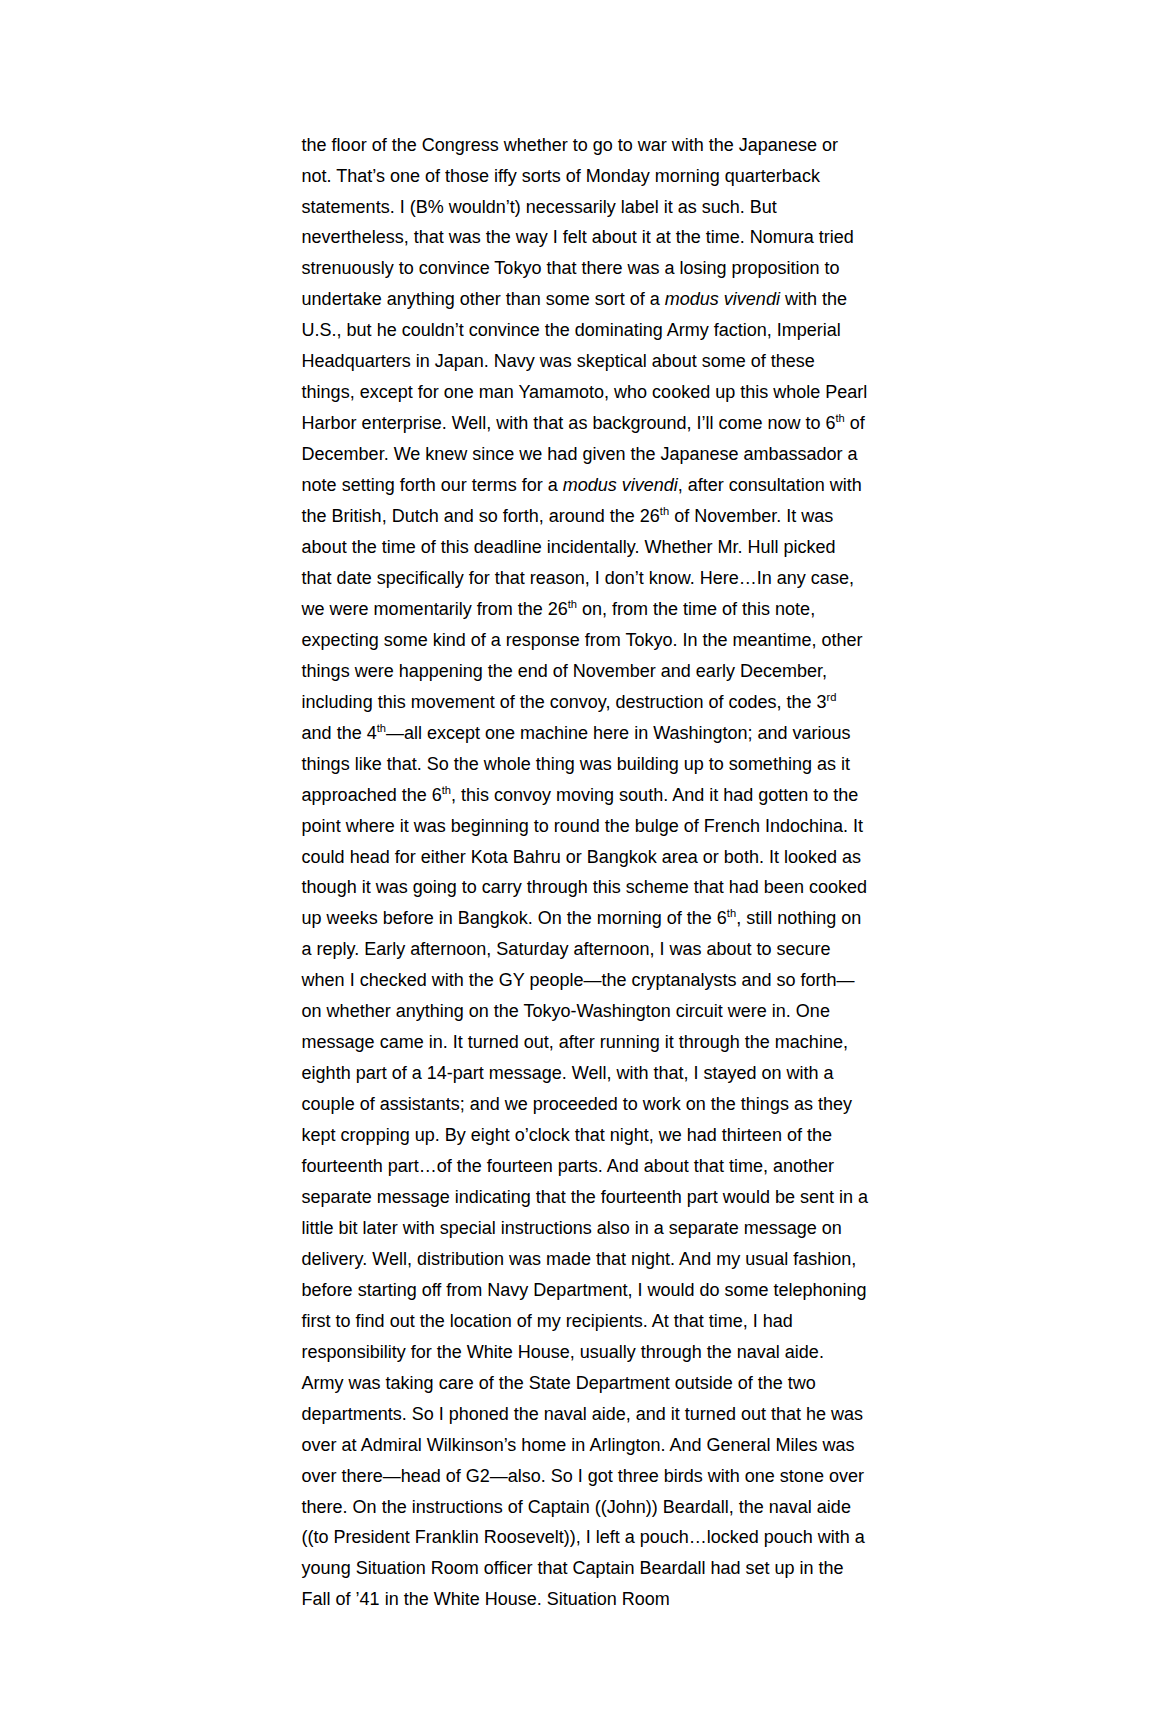the floor of the Congress whether to go to war with the Japanese or not. That’s one of those iffy sorts of Monday morning quarterback statements. I (B% wouldn’t) necessarily label it as such. But nevertheless, that was the way I felt about it at the time. Nomura tried strenuously to convince Tokyo that there was a losing proposition to undertake anything other than some sort of a modus vivendi with the U.S., but he couldn’t convince the dominating Army faction, Imperial Headquarters in Japan. Navy was skeptical about some of these things, except for one man Yamamoto, who cooked up this whole Pearl Harbor enterprise. Well, with that as background, I’ll come now to 6th of December. We knew since we had given the Japanese ambassador a note setting forth our terms for a modus vivendi, after consultation with the British, Dutch and so forth, around the 26th of November. It was about the time of this deadline incidentally. Whether Mr. Hull picked that date specifically for that reason, I don’t know. Here…In any case, we were momentarily from the 26th on, from the time of this note, expecting some kind of a response from Tokyo. In the meantime, other things were happening the end of November and early December, including this movement of the convoy, destruction of codes, the 3rd and the 4th—all except one machine here in Washington; and various things like that. So the whole thing was building up to something as it approached the 6th, this convoy moving south. And it had gotten to the point where it was beginning to round the bulge of French Indochina. It could head for either Kota Bahru or Bangkok area or both. It looked as though it was going to carry through this scheme that had been cooked up weeks before in Bangkok. On the morning of the 6th, still nothing on a reply. Early afternoon, Saturday afternoon, I was about to secure when I checked with the GY people—the cryptanalysts and so forth—on whether anything on the Tokyo-Washington circuit were in. One message came in. It turned out, after running it through the machine, eighth part of a 14-part message. Well, with that, I stayed on with a couple of assistants; and we proceeded to work on the things as they kept cropping up. By eight o’clock that night, we had thirteen of the fourteenth part…of the fourteen parts. And about that time, another separate message indicating that the fourteenth part would be sent in a little bit later with special instructions also in a separate message on delivery. Well, distribution was made that night. And my usual fashion, before starting off from Navy Department, I would do some telephoning first to find out the location of my recipients. At that time, I had responsibility for the White House, usually through the naval aide. Army was taking care of the State Department outside of the two departments. So I phoned the naval aide, and it turned out that he was over at Admiral Wilkinson’s home in Arlington. And General Miles was over there—head of G2—also. So I got three birds with one stone over there. On the instructions of Captain ((John)) Beardall, the naval aide ((to President Franklin Roosevelt)), I left a pouch…locked pouch with a young Situation Room officer that Captain Beardall had set up in the Fall of ’41 in the White House. Situation Room